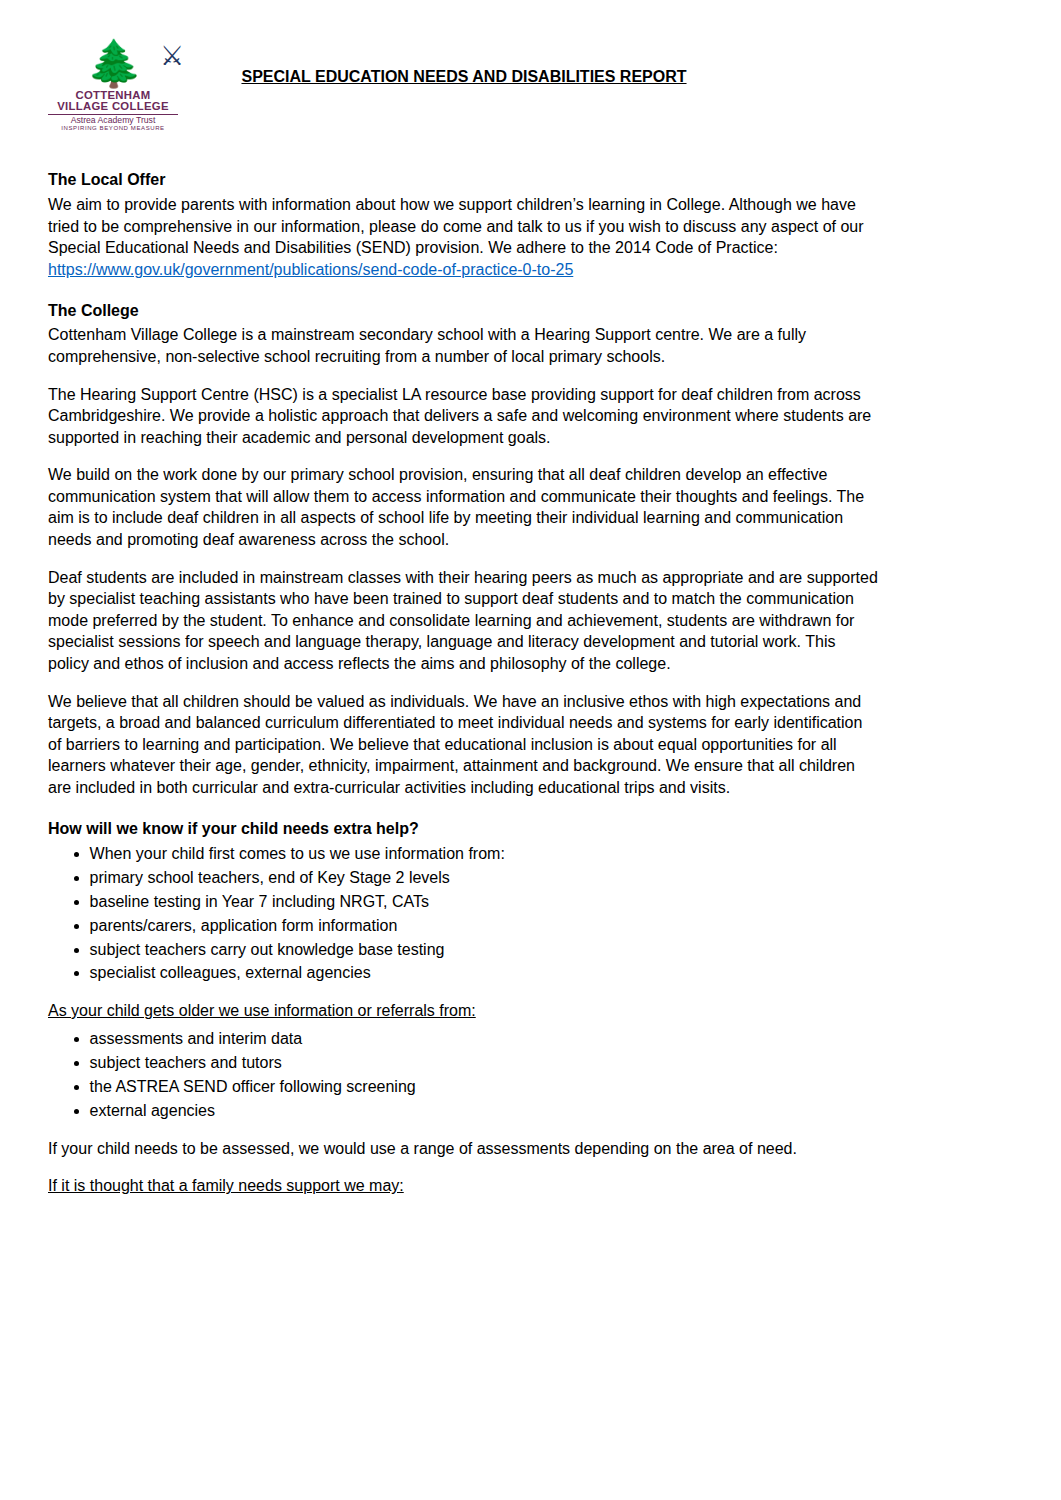⚔ 🌲 COTTENHAM
VILLAGE COLLEGE Astrea Academy Trust INSPIRING BEYOND MEASURE
SPECIAL EDUCATION NEEDS AND DISABILITIES REPORT
The Local Offer
We aim to provide parents with information about how we support children’s learning in College. Although we have tried to be comprehensive in our information, please do come and talk to us if you wish to discuss any aspect of our Special Educational Needs and Disabilities (SEND) provision. We adhere to the 2014 Code of Practice:
https://www.gov.uk/government/publications/send-code-of-practice-0-to-25
The College
Cottenham Village College is a mainstream secondary school with a Hearing Support centre. We are a fully comprehensive, non-selective school recruiting from a number of local primary schools.
The Hearing Support Centre (HSC) is a specialist LA resource base providing support for deaf children from across Cambridgeshire. We provide a holistic approach that delivers a safe and welcoming environment where students are supported in reaching their academic and personal development goals.
We build on the work done by our primary school provision, ensuring that all deaf children develop an effective communication system that will allow them to access information and communicate their thoughts and feelings. The aim is to include deaf children in all aspects of school life by meeting their individual learning and communication needs and promoting deaf awareness across the school.
Deaf students are included in mainstream classes with their hearing peers as much as appropriate and are supported by specialist teaching assistants who have been trained to support deaf students and to match the communication mode preferred by the student. To enhance and consolidate learning and achievement, students are withdrawn for specialist sessions for speech and language therapy, language and literacy development and tutorial work. This policy and ethos of inclusion and access reflects the aims and philosophy of the college.
We believe that all children should be valued as individuals. We have an inclusive ethos with high expectations and targets, a broad and balanced curriculum differentiated to meet individual needs and systems for early identification of barriers to learning and participation. We believe that educational inclusion is about equal opportunities for all learners whatever their age, gender, ethnicity, impairment, attainment and background. We ensure that all children are included in both curricular and extra-curricular activities including educational trips and visits.
How will we know if your child needs extra help?
When your child first comes to us we use information from:
primary school teachers, end of Key Stage 2 levels
baseline testing in Year 7 including NRGT, CATs
parents/carers, application form information
subject teachers carry out knowledge base testing
specialist colleagues, external agencies
As your child gets older we use information or referrals from:
assessments and interim data
subject teachers and tutors
the ASTREA SEND officer following screening
external agencies
If your child needs to be assessed, we would use a range of assessments depending on the area of need.
If it is thought that a family needs support we may: